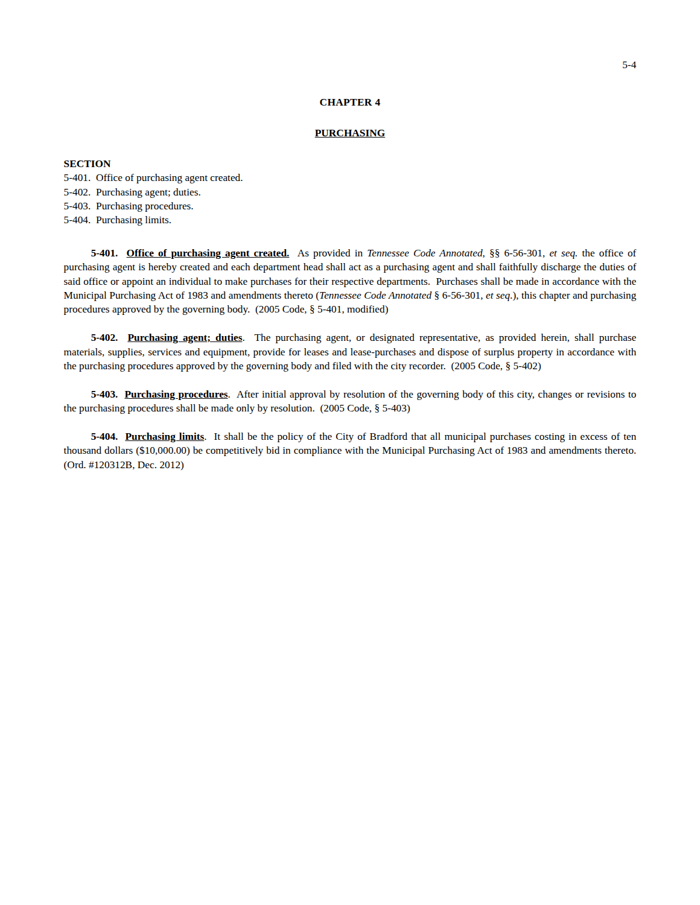5-4
CHAPTER 4
PURCHASING
SECTION
5-401. Office of purchasing agent created.
5-402. Purchasing agent; duties.
5-403. Purchasing procedures.
5-404. Purchasing limits.
5-401. Office of purchasing agent created. As provided in Tennessee Code Annotated, §§ 6-56-301, et seq. the office of purchasing agent is hereby created and each department head shall act as a purchasing agent and shall faithfully discharge the duties of said office or appoint an individual to make purchases for their respective departments. Purchases shall be made in accordance with the Municipal Purchasing Act of 1983 and amendments thereto (Tennessee Code Annotated § 6-56-301, et seq.), this chapter and purchasing procedures approved by the governing body. (2005 Code, § 5-401, modified)
5-402. Purchasing agent; duties. The purchasing agent, or designated representative, as provided herein, shall purchase materials, supplies, services and equipment, provide for leases and lease-purchases and dispose of surplus property in accordance with the purchasing procedures approved by the governing body and filed with the city recorder. (2005 Code, § 5-402)
5-403. Purchasing procedures. After initial approval by resolution of the governing body of this city, changes or revisions to the purchasing procedures shall be made only by resolution. (2005 Code, § 5-403)
5-404. Purchasing limits. It shall be the policy of the City of Bradford that all municipal purchases costing in excess of ten thousand dollars ($10,000.00) be competitively bid in compliance with the Municipal Purchasing Act of 1983 and amendments thereto. (Ord. #120312B, Dec. 2012)